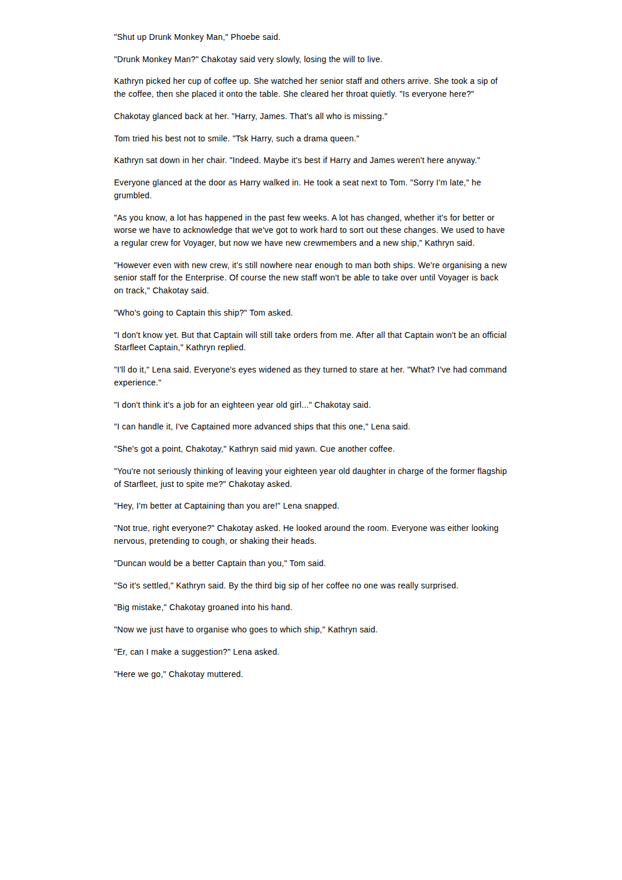"Shut up Drunk Monkey Man," Phoebe said.
"Drunk Monkey Man?" Chakotay said very slowly, losing the will to live.
Kathryn picked her cup of coffee up. She watched her senior staff and others arrive. She took a sip of the coffee, then she placed it onto the table. She cleared her throat quietly. "Is everyone here?"
Chakotay glanced back at her. "Harry, James. That's all who is missing."
Tom tried his best not to smile. "Tsk Harry, such a drama queen."
Kathryn sat down in her chair. "Indeed. Maybe it's best if Harry and James weren't here anyway."
Everyone glanced at the door as Harry walked in. He took a seat next to Tom. "Sorry I'm late," he grumbled.
"As you know, a lot has happened in the past few weeks. A lot has changed, whether it's for better or worse we have to acknowledge that we've got to work hard to sort out these changes. We used to have a regular crew for Voyager, but now we have new crewmembers and a new ship," Kathryn said.
"However even with new crew, it's still nowhere near enough to man both ships. We're organising a new senior staff for the Enterprise. Of course the new staff won't be able to take over until Voyager is back on track," Chakotay said.
"Who's going to Captain this ship?" Tom asked.
"I don't know yet. But that Captain will still take orders from me. After all that Captain won't be an official Starfleet Captain," Kathryn replied.
"I'll do it," Lena said. Everyone's eyes widened as they turned to stare at her. "What? I've had command experience."
"I don't think it's a job for an eighteen year old girl..." Chakotay said.
"I can handle it, I've Captained more advanced ships that this one," Lena said.
"She's got a point, Chakotay," Kathryn said mid yawn. Cue another coffee.
"You're not seriously thinking of leaving your eighteen year old daughter in charge of the former flagship of Starfleet, just to spite me?" Chakotay asked.
"Hey, I'm better at Captaining than you are!" Lena snapped.
"Not true, right everyone?" Chakotay asked. He looked around the room. Everyone was either looking nervous, pretending to cough, or shaking their heads.
"Duncan would be a better Captain than you," Tom said.
"So it's settled," Kathryn said. By the third big sip of her coffee no one was really surprised.
"Big mistake," Chakotay groaned into his hand.
"Now we just have to organise who goes to which ship," Kathryn said.
"Er, can I make a suggestion?" Lena asked.
"Here we go," Chakotay muttered.